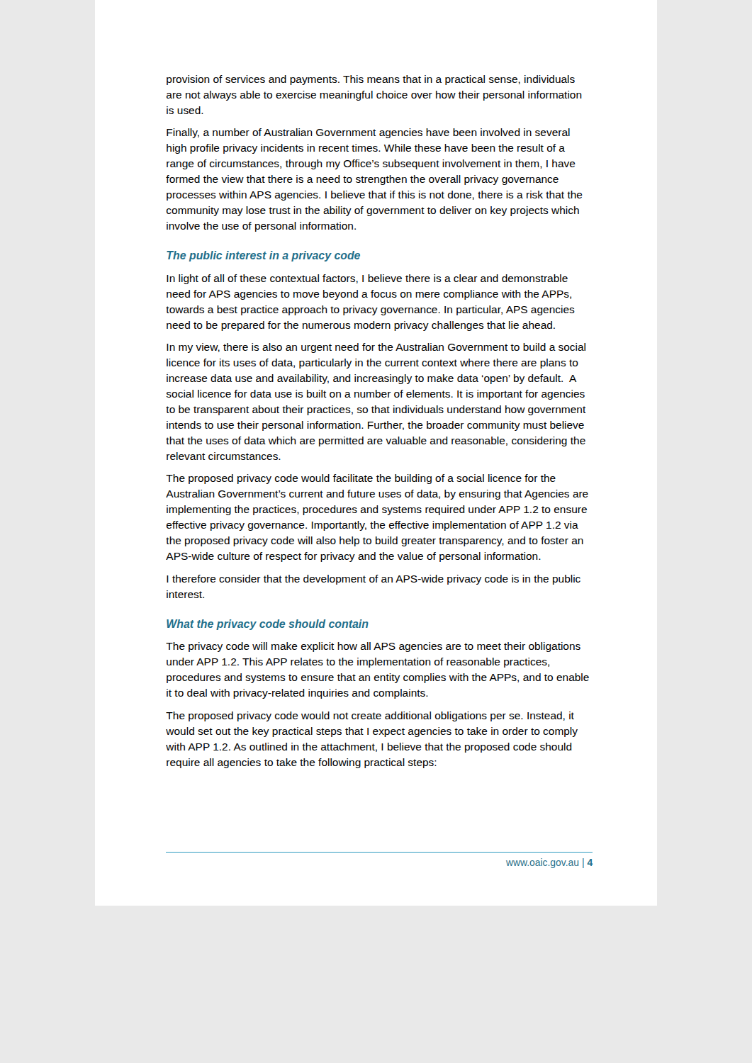provision of services and payments. This means that in a practical sense, individuals are not always able to exercise meaningful choice over how their personal information is used.
Finally, a number of Australian Government agencies have been involved in several high profile privacy incidents in recent times. While these have been the result of a range of circumstances, through my Office’s subsequent involvement in them, I have formed the view that there is a need to strengthen the overall privacy governance processes within APS agencies. I believe that if this is not done, there is a risk that the community may lose trust in the ability of government to deliver on key projects which involve the use of personal information.
The public interest in a privacy code
In light of all of these contextual factors, I believe there is a clear and demonstrable need for APS agencies to move beyond a focus on mere compliance with the APPs, towards a best practice approach to privacy governance. In particular, APS agencies need to be prepared for the numerous modern privacy challenges that lie ahead.
In my view, there is also an urgent need for the Australian Government to build a social licence for its uses of data, particularly in the current context where there are plans to increase data use and availability, and increasingly to make data ‘open’ by default. A social licence for data use is built on a number of elements. It is important for agencies to be transparent about their practices, so that individuals understand how government intends to use their personal information. Further, the broader community must believe that the uses of data which are permitted are valuable and reasonable, considering the relevant circumstances.
The proposed privacy code would facilitate the building of a social licence for the Australian Government’s current and future uses of data, by ensuring that Agencies are implementing the practices, procedures and systems required under APP 1.2 to ensure effective privacy governance. Importantly, the effective implementation of APP 1.2 via the proposed privacy code will also help to build greater transparency, and to foster an APS-wide culture of respect for privacy and the value of personal information.
I therefore consider that the development of an APS-wide privacy code is in the public interest.
What the privacy code should contain
The privacy code will make explicit how all APS agencies are to meet their obligations under APP 1.2. This APP relates to the implementation of reasonable practices, procedures and systems to ensure that an entity complies with the APPs, and to enable it to deal with privacy-related inquiries and complaints.
The proposed privacy code would not create additional obligations per se. Instead, it would set out the key practical steps that I expect agencies to take in order to comply with APP 1.2. As outlined in the attachment, I believe that the proposed code should require all agencies to take the following practical steps:
www.oaic.gov.au|4